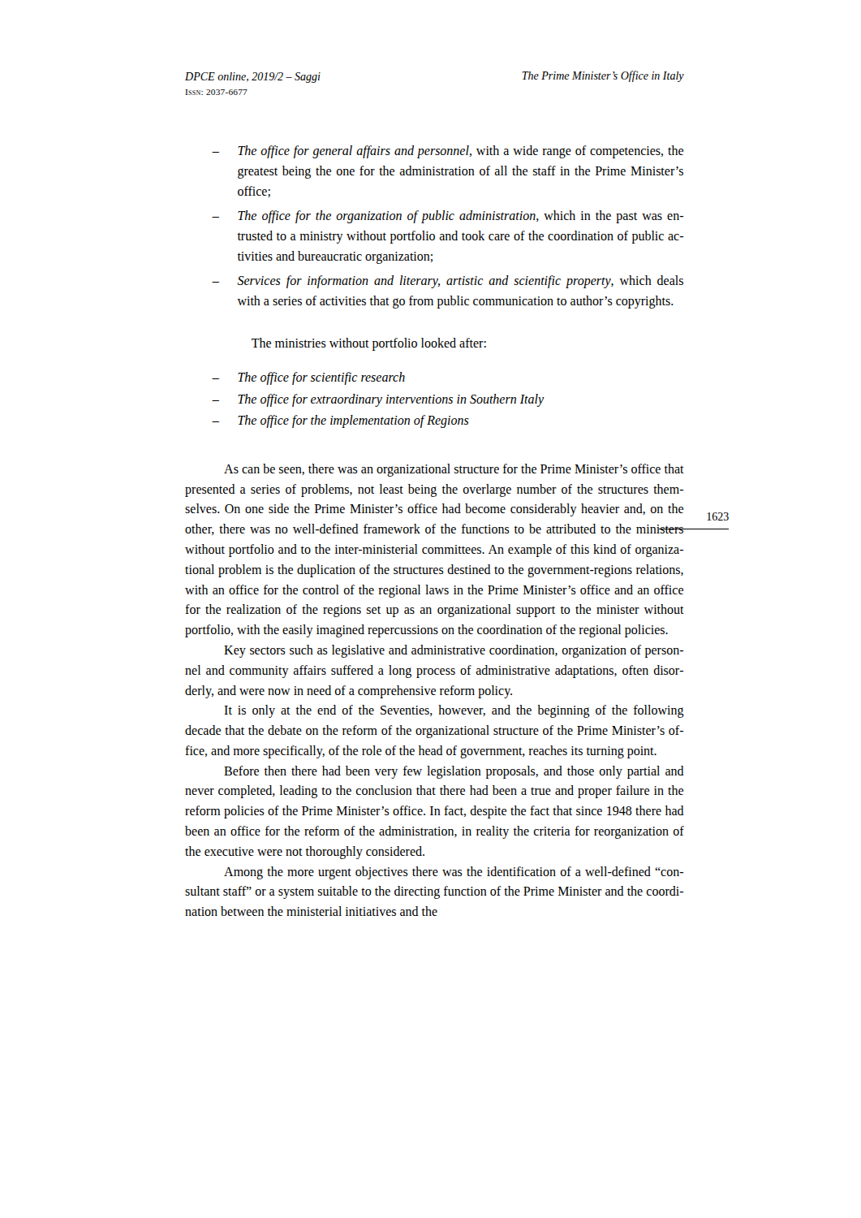DPCE online, 2019/2 – Saggi
Issn: 2037-6677
The Prime Minister’s Office in Italy
1623
The office for general affairs and personnel, with a wide range of competencies, the greatest being the one for the administration of all the staff in the Prime Minister’s office;
The office for the organization of public administration, which in the past was entrusted to a ministry without portfolio and took care of the coordination of public activities and bureaucratic organization;
Services for information and literary, artistic and scientific property, which deals with a series of activities that go from public communication to author’s copyrights.
The ministries without portfolio looked after:
The office for scientific research
The office for extraordinary interventions in Southern Italy
The office for the implementation of Regions
As can be seen, there was an organizational structure for the Prime Minister’s office that presented a series of problems, not least being the overlarge number of the structures themselves. On one side the Prime Minister’s office had become considerably heavier and, on the other, there was no well-defined framework of the functions to be attributed to the ministers without portfolio and to the inter-ministerial committees. An example of this kind of organizational problem is the duplication of the structures destined to the government-regions relations, with an office for the control of the regional laws in the Prime Minister’s office and an office for the realization of the regions set up as an organizational support to the minister without portfolio, with the easily imagined repercussions on the coordination of the regional policies.
Key sectors such as legislative and administrative coordination, organization of personnel and community affairs suffered a long process of administrative adaptations, often disorderly, and were now in need of a comprehensive reform policy.
It is only at the end of the Seventies, however, and the beginning of the following decade that the debate on the reform of the organizational structure of the Prime Minister’s office, and more specifically, of the role of the head of government, reaches its turning point.
Before then there had been very few legislation proposals, and those only partial and never completed, leading to the conclusion that there had been a true and proper failure in the reform policies of the Prime Minister’s office. In fact, despite the fact that since 1948 there had been an office for the reform of the administration, in reality the criteria for reorganization of the executive were not thoroughly considered.
Among the more urgent objectives there was the identification of a well-defined “consultant staff” or a system suitable to the directing function of the Prime Minister and the coordination between the ministerial initiatives and the